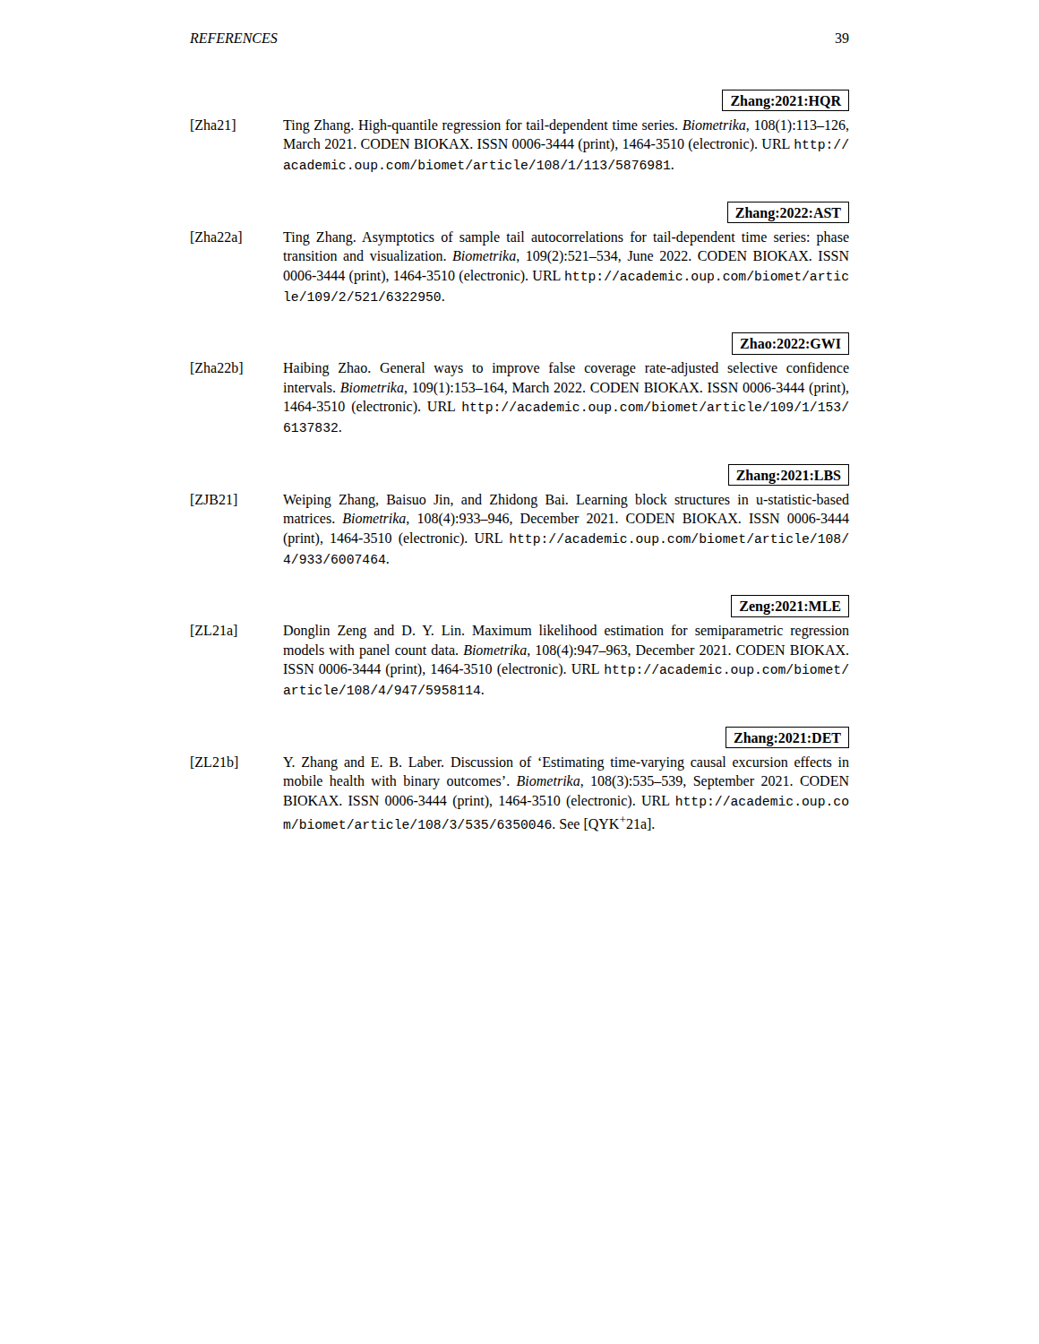REFERENCES
39
Zhang:2021:HQR
[Zha21]
Ting Zhang. High-quantile regression for tail-dependent time series. Biometrika, 108(1):113–126, March 2021. CODEN BIOKAX. ISSN 0006-3444 (print), 1464-3510 (electronic). URL http://academic.oup.com/biomet/article/108/1/113/5876981.
Zhang:2022:AST
[Zha22a]
Ting Zhang. Asymptotics of sample tail autocorrelations for tail-dependent time series: phase transition and visualization. Biometrika, 109(2):521–534, June 2022. CODEN BIOKAX. ISSN 0006-3444 (print), 1464-3510 (electronic). URL http://academic.oup.com/biomet/article/109/2/521/6322950.
Zhao:2022:GWI
[Zha22b]
Haibing Zhao. General ways to improve false coverage rate-adjusted selective confidence intervals. Biometrika, 109(1):153–164, March 2022. CODEN BIOKAX. ISSN 0006-3444 (print), 1464-3510 (electronic). URL http://academic.oup.com/biomet/article/109/1/153/6137832.
Zhang:2021:LBS
[ZJB21]
Weiping Zhang, Baisuo Jin, and Zhidong Bai. Learning block structures in u-statistic-based matrices. Biometrika, 108(4):933–946, December 2021. CODEN BIOKAX. ISSN 0006-3444 (print), 1464-3510 (electronic). URL http://academic.oup.com/biomet/article/108/4/933/6007464.
Zeng:2021:MLE
[ZL21a]
Donglin Zeng and D. Y. Lin. Maximum likelihood estimation for semiparametric regression models with panel count data. Biometrika, 108(4):947–963, December 2021. CODEN BIOKAX. ISSN 0006-3444 (print), 1464-3510 (electronic). URL http://academic.oup.com/biomet/article/108/4/947/5958114.
Zhang:2021:DET
[ZL21b]
Y. Zhang and E. B. Laber. Discussion of ‘Estimating time-varying causal excursion effects in mobile health with binary outcomes’. Biometrika, 108(3):535–539, September 2021. CODEN BIOKAX. ISSN 0006-3444 (print), 1464-3510 (electronic). URL http://academic.oup.com/biomet/article/108/3/535/6350046. See [QYK+21a].